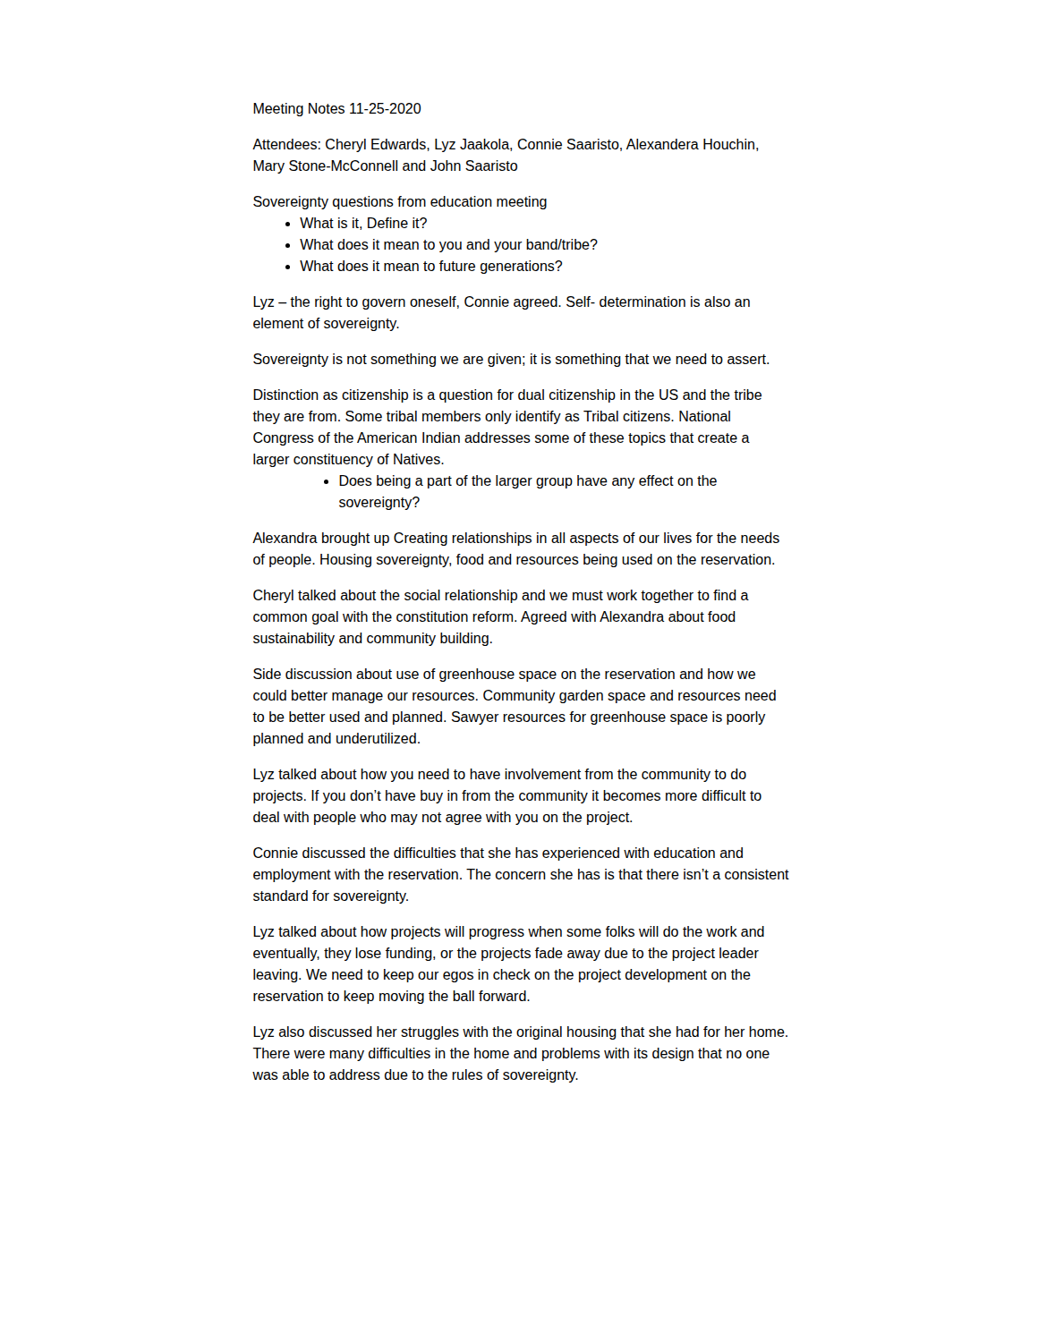Meeting Notes 11-25-2020
Attendees: Cheryl Edwards, Lyz Jaakola, Connie Saaristo, Alexandera Houchin, Mary Stone-McConnell and John Saaristo
Sovereignty questions from education meeting
What is it, Define it?
What does it mean to you and your band/tribe?
What does it mean to future generations?
Lyz – the right to govern oneself, Connie agreed. Self- determination is also an element of sovereignty.
Sovereignty is not something we are given; it is something that we need to assert.
Distinction as citizenship is a question for dual citizenship in the US and the tribe they are from. Some tribal members only identify as Tribal citizens. National Congress of the American Indian addresses some of these topics that create a larger constituency of Natives.
Does being a part of the larger group have any effect on the sovereignty?
Alexandra brought up Creating relationships in all aspects of our lives for the needs of people. Housing sovereignty, food and resources being used on the reservation.
Cheryl talked about the social relationship and we must work together to find a common goal with the constitution reform. Agreed with Alexandra about food sustainability and community building.
Side discussion about use of greenhouse space on the reservation and how we could better manage our resources. Community garden space and resources need to be better used and planned. Sawyer resources for greenhouse space is poorly planned and underutilized.
Lyz talked about how you need to have involvement from the community to do projects. If you don’t have buy in from the community it becomes more difficult to deal with people who may not agree with you on the project.
Connie discussed the difficulties that she has experienced with education and employment with the reservation. The concern she has is that there isn’t a consistent standard for sovereignty.
Lyz talked about how projects will progress when some folks will do the work and eventually, they lose funding, or the projects fade away due to the project leader leaving. We need to keep our egos in check on the project development on the reservation to keep moving the ball forward.
Lyz also discussed her struggles with the original housing that she had for her home. There were many difficulties in the home and problems with its design that no one was able to address due to the rules of sovereignty.